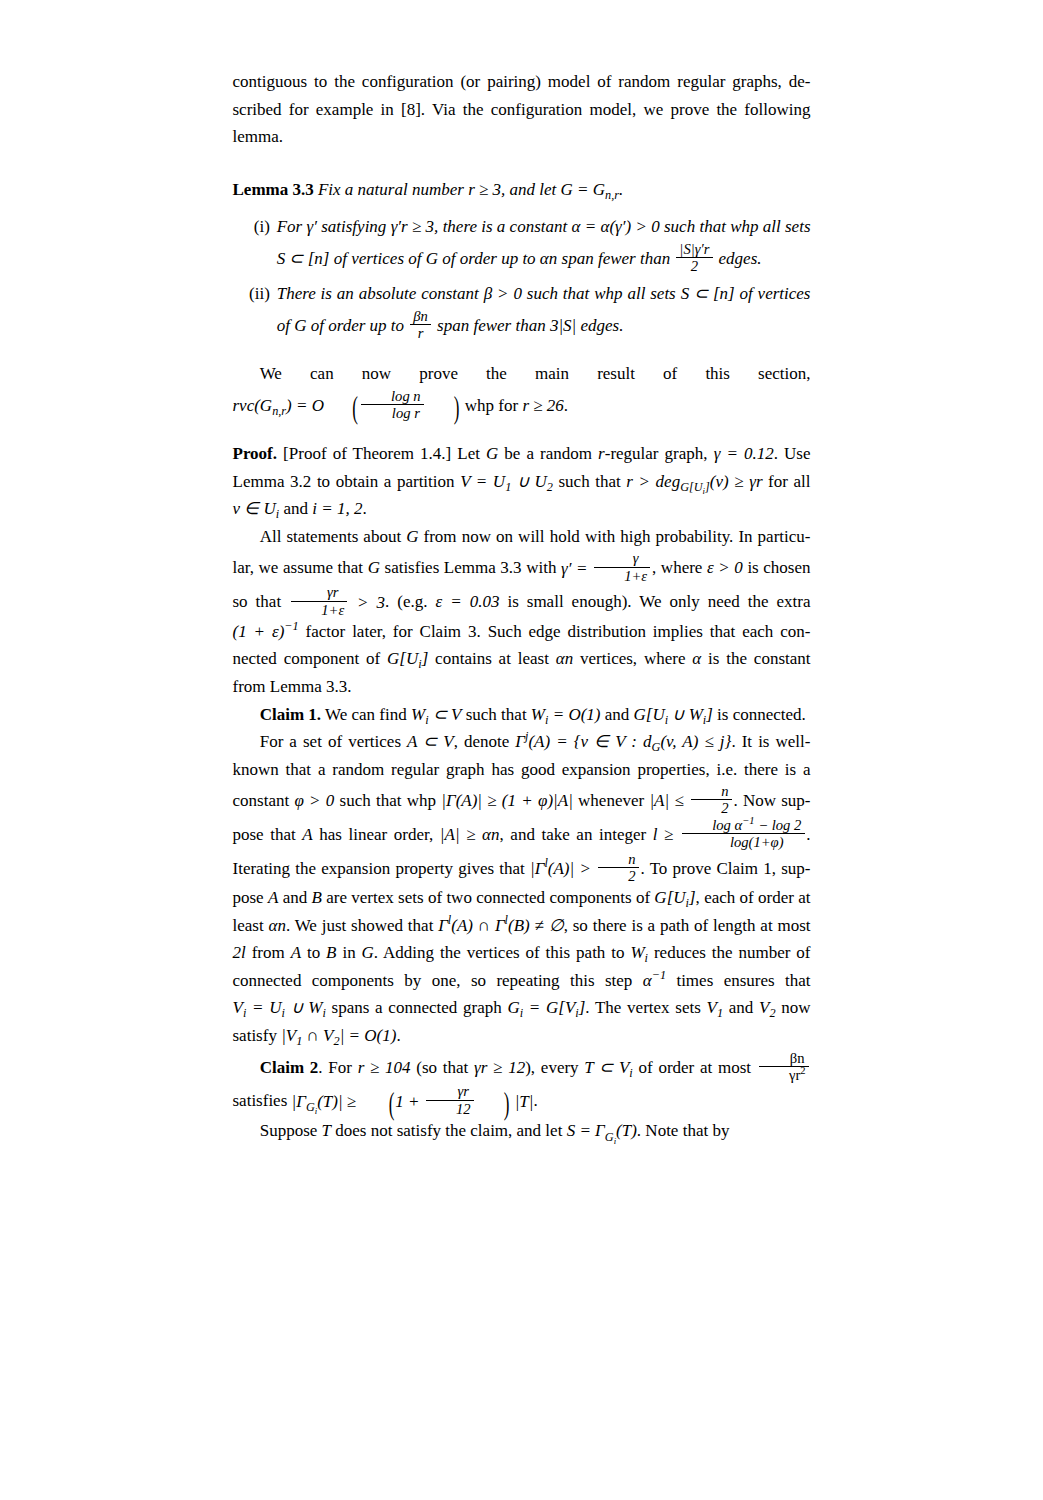contiguous to the configuration (or pairing) model of random regular graphs, described for example in [8]. Via the configuration model, we prove the following lemma.
Lemma 3.3 Fix a natural number r ≥ 3, and let G = Gn,r.
(i) For γ′ satisfying γ′r ≥ 3, there is a constant α = α(γ′) > 0 such that whp all sets S ⊂ [n] of vertices of G of order up to αn span fewer than |S|γ′r 2 edges.
(ii) There is an absolute constant β > 0 such that whp all sets S ⊂ [n] of vertices of G of order up to βn r span fewer than 3|S| edges.
We can now prove the main result of this section, rvc(Gn,r) = O(log n log r) whp for r ≥ 26.
Proof. [Proof of Theorem 1.4.] Let G be a random r-regular graph, γ = 0.12. Use Lemma 3.2 to obtain a partition V = U1 ∪ U2 such that r > degG[Ui](v) ≥ γr for all v ∈ Ui and i = 1, 2.
All statements about G from now on will hold with high probability. In particular, we assume that G satisfies Lemma 3.3 with γ′ = γ 1+ε, where ε > 0 is chosen so that γr 1+ε > 3. (e.g. ε = 0.03 is small enough). We only need the extra (1 + ε)−1 factor later, for Claim 3. Such edge distribution implies that each connected component of G[Ui] contains at least αn vertices, where α is the constant from Lemma 3.3.
Claim 1. We can find Wi ⊂ V such that Wi = O(1) and G[Ui ∪ Wi] is connected.
For a set of vertices A ⊂ V, denote Γj(A) = {v ∈ V : dG(v, A) ≤ j}. It is well-known that a random regular graph has good expansion properties, i.e. there is a constant φ > 0 such that whp |Γ(A)| ≥ (1 + φ)|A| whenever |A| ≤ n 2. Now suppose that A has linear order, |A| ≥ αn, and take an integer l ≥ log α−1 − log 2 log(1+φ). Iterating the expansion property gives that |Γl(A)| > n 2. To prove Claim 1, suppose A and B are vertex sets of two connected components of G[Ui], each of order at least αn. We just showed that Γl(A) ∩ Γl(B) ≠ ∅, so there is a path of length at most 2l from A to B in G. Adding the vertices of this path to Wi reduces the number of connected components by one, so repeating this step α−1 times ensures that Vi = Ui ∪ Wi spans a connected graph Gi = G[Vi]. The vertex sets V1 and V2 now satisfy |V1 ∩ V2| = O(1).
Claim 2. For r ≥ 104 (so that γr ≥ 12), every T ⊂ Vi of order at most βn γr2 satisfies |ΓGi(T)| ≥ (1 + γr 12) |T|.
Suppose T does not satisfy the claim, and let S = ΓGi(T). Note that by